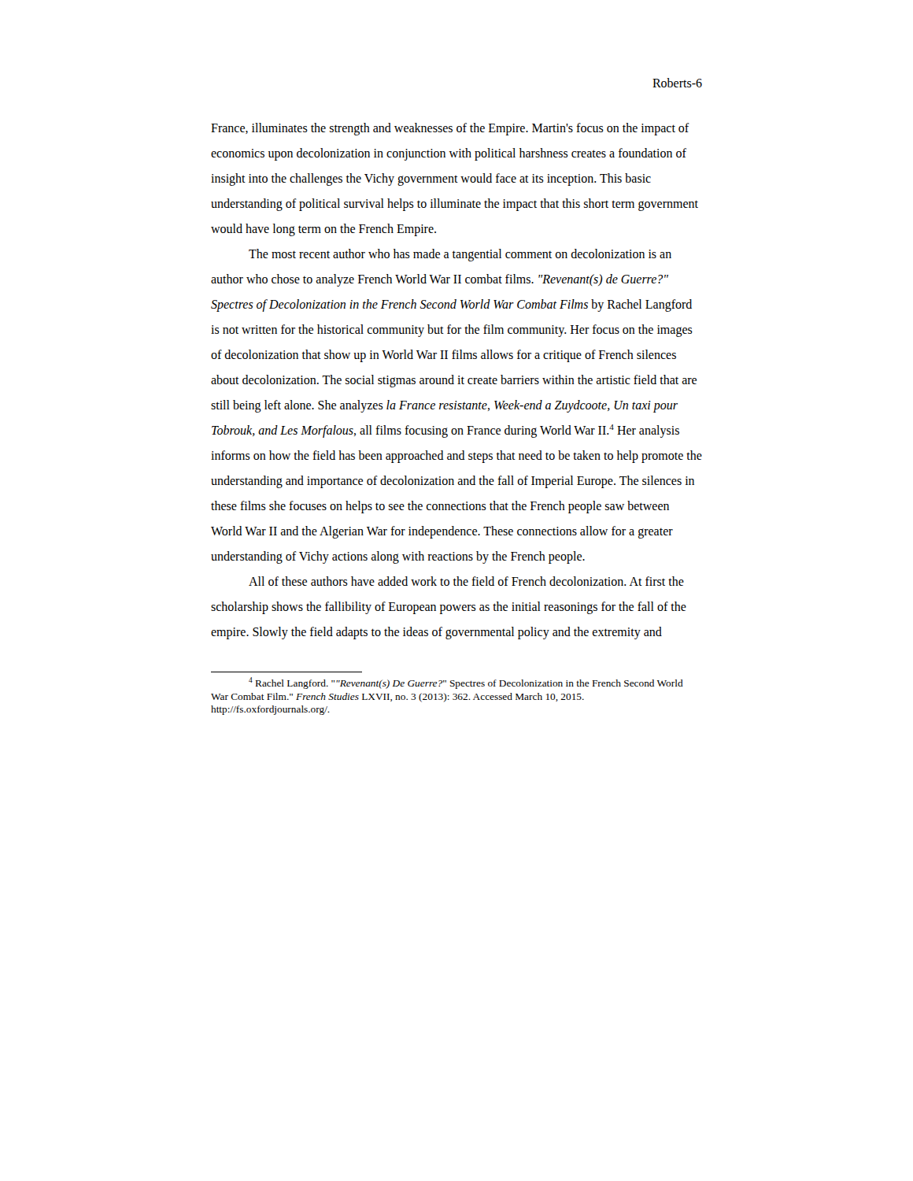Roberts-6
France, illuminates the strength and weaknesses of the Empire. Martin's focus on the impact of economics upon decolonization in conjunction with political harshness creates a foundation of insight into the challenges the Vichy government would face at its inception. This basic understanding of political survival helps to illuminate the impact that this short term government would have long term on the French Empire.
The most recent author who has made a tangential comment on decolonization is an author who chose to analyze French World War II combat films. "Revenant(s) de Guerre?" Spectres of Decolonization in the French Second World War Combat Films by Rachel Langford is not written for the historical community but for the film community. Her focus on the images of decolonization that show up in World War II films allows for a critique of French silences about decolonization. The social stigmas around it create barriers within the artistic field that are still being left alone. She analyzes la France resistante, Week-end a Zuydcoote, Un taxi pour Tobrouk, and Les Morfalous, all films focusing on France during World War II.4 Her analysis informs on how the field has been approached and steps that need to be taken to help promote the understanding and importance of decolonization and the fall of Imperial Europe. The silences in these films she focuses on helps to see the connections that the French people saw between World War II and the Algerian War for independence. These connections allow for a greater understanding of Vichy actions along with reactions by the French people.
All of these authors have added work to the field of French decolonization. At first the scholarship shows the fallibility of European powers as the initial reasonings for the fall of the empire. Slowly the field adapts to the ideas of governmental policy and the extremity and
4 Rachel Langford. ""Revenant(s) De Guerre?" Spectres of Decolonization in the French Second World War Combat Film." French Studies LXVII, no. 3 (2013): 362. Accessed March 10, 2015. http://fs.oxfordjournals.org/.